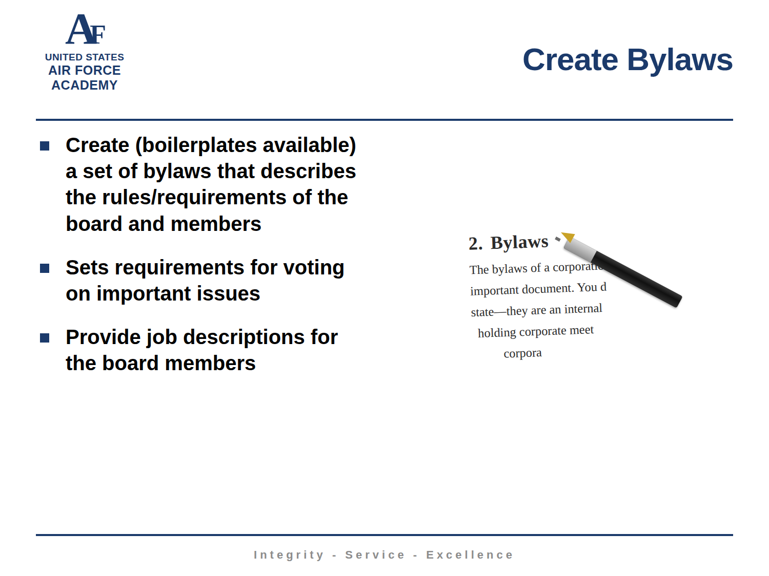AF
UNITED STATES
AIR FORCE
ACADEMY
Create Bylaws
Create (boilerplates available) a set of bylaws that describes the rules/requirements of the board and members
Sets requirements for voting on important issues
Provide job descriptions for the board members
2. Bylaws
The bylaws of a corporation a
important document. You d
state—they are an internal
holding corporate meet
corpora
Integrity - Service - Excellence